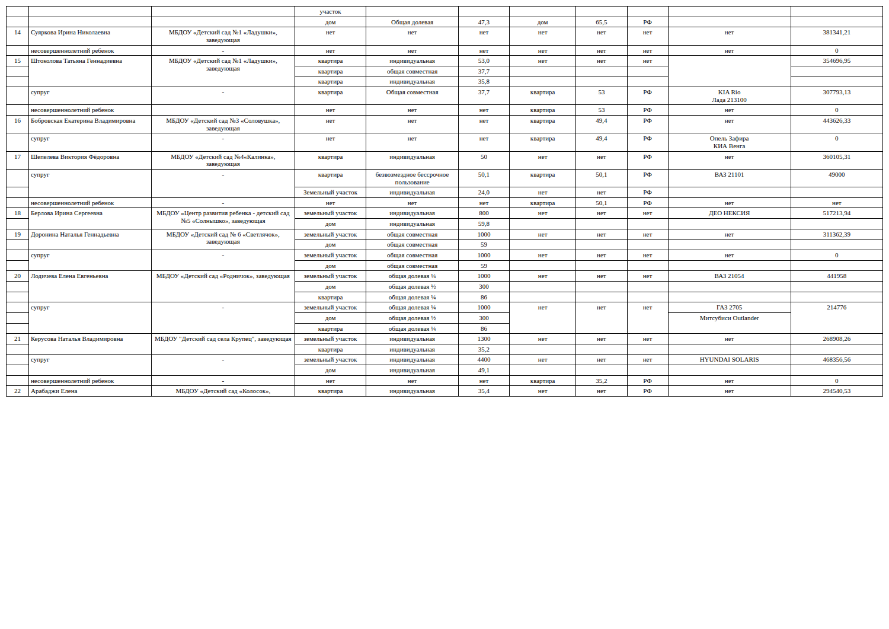| | | | участок | | | | | | | |
| | | | дом | Общая долевая | 47,3 | дом | 65,5 | РФ | | |
| 14 | Суяркова Ирина Николаевна | МБДОУ «Детский сад №1 «Ладушки», заведующая | нет | нет | нет | нет | нет | нет | нет | 381341,21 |
| | несовершеннолетний ребенок | - | нет | нет | нет | нет | нет | нет | нет | 0 |
| 15 | Штоколова Татьяна Геннадиевна | МБДОУ «Детский сад №1 «Ладушки», заведующая | квартира | индивидуальная | 53,0 | нет | нет | нет | | 354696,95 |
| | квартира | общая совместная | 37,7 | | | | |
| | квартира | индивидуальная | 35,8 | | | | |
| | супруг | - | квартира | Общая совместная | 37,7 | квартира | 53 | РФ | KIA Rio Лада 213100 | 307793,13 |
| | несовершеннолетний ребенок | | нет | нет | нет | квартира | 53 | РФ | нет | 0 |
| 16 | Бобровская Екатерина Владимировна | МБДОУ «Детский сад №3 «Соловушка», заведующая | нет | нет | нет | квартира | 49,4 | РФ | нет | 443626,33 |
| | супруг | - | нет | нет | нет | квартира | 49,4 | РФ | Опель Зафира КИА Венга | 0 |
| 17 | Шепелева Виктория Фёдоровна | МБДОУ «Детский сад №4«Калинка», заведующая | квартира | индивидуальная | 50 | нет | нет | РФ | нет | 360105,31 |
| | супруг | - | квартира | безвозмездное бессрочное пользование | 50,1 | квартира | 50,1 | РФ | ВАЗ 21101 | 49000 |
| | Земельный участок | индивидуальная | 24,0 | нет | нет | РФ | | |
| | несовершеннолетний ребенок | - | нет | нет | нет | квартира | 50,1 | РФ | нет | нет |
| 18 | Берлова Ирина Сергеевна | МБДОУ «Центр развития ребенка - детский сад №5 «Солнышко», заведующая | земельный участок | индивидуальная | 800 | нет | нет | нет | ДЕО НЕКСИЯ | 517213,94 |
| | дом | индивидуальная | 59,8 | | | | | |
| 19 | Доронина Наталья Геннадьевна | МБДОУ «Детский сад № 6 «Светлячок», заведующая | земельный участок | общая совместная | 1000 | нет | нет | нет | нет | 311362,39 |
| | дом | общая совместная | 59 | | | | | |
| | супруг | - | земельный участок | общая совместная | 1000 | нет | нет | нет | нет | 0 |
| | дом | общая совместная | 59 | | | | | |
| 20 | Лодичева Елена Евгеньевна | МБДОУ «Детский сад «Родничок», заведующая | земельный участок | общая долевая ¼ | 1000 | нет | нет | нет | ВАЗ 21054 | 441958 |
| | дом | общая долевая ½ | 300 | | | | | |
| | квартира | общая долевая ¼ | 86 | | | | | |
| | супруг | - | земельный участок | общая долевая ¼ | 1000 | нет | нет | нет | ГАЗ 2705 | 214776 |
| | дом | общая долевая ½ | 300 | Митсубиси Outlander |
| | квартира | общая долевая ¼ | 86 |
| 21 | Керусова Наталья Владимировна | МБДОУ "Детский сад села Крупец", заведующая | земельный участок | индивидуальная | 1300 | нет | нет | нет | нет | 268908,26 |
| | квартира | индивидуальная | 35,2 | | | | | |
| | супруг | - | земельный участок | индивидуальная | 4400 | нет | нет | нет | HYUNDAI SOLARIS | 468356,56 |
| | дом | индивидуальная | 49,1 | | | | | |
| | несовершеннолетний ребенок | - | нет | нет | нет | квартира | 35,2 | РФ | нет | 0 |
| 22 | Арабаджи Елена | МБДОУ «Детский сад «Колосок», | квартира | индивидуальная | 35,4 | нет | нет | РФ | нет | 294540,53 |